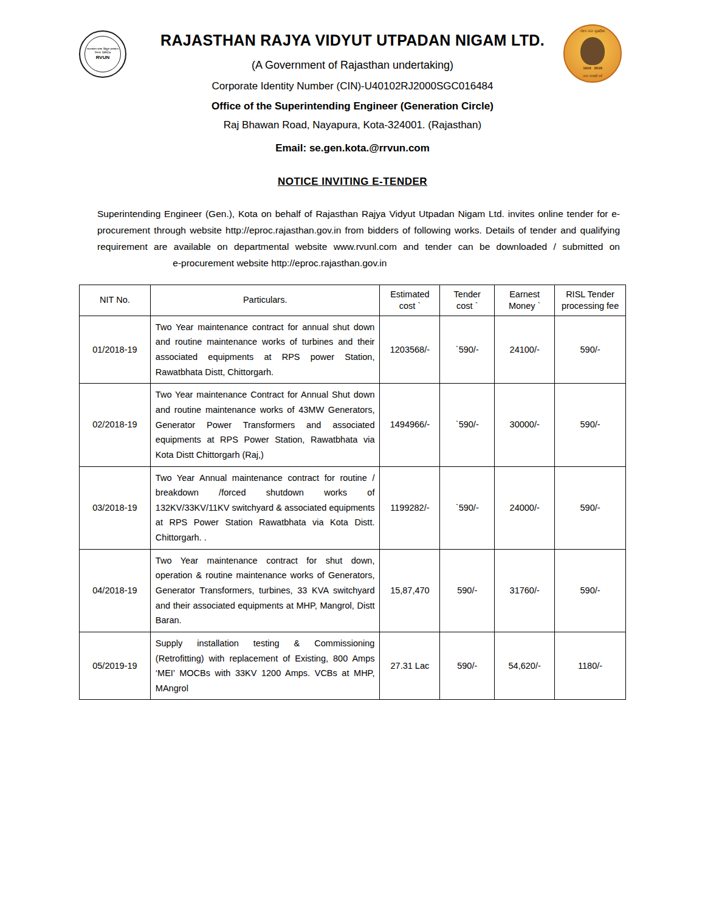राजस्थान राज्य विद्युत उत्पादन निगम लिमिटेड
RVUN
मोहन लाल सुखाड़िया
1916 2016
जन्म शताब्दी वर्ष
RAJASTHAN RAJYA VIDYUT UTPADAN NIGAM LTD.
(A Government of Rajasthan undertaking)
Corporate Identity Number (CIN)-U40102RJ2000SGC016484
Office of the Superintending Engineer (Generation Circle)
Raj Bhawan Road, Nayapura, Kota-324001. (Rajasthan)
Email: se.gen.kota.@rrvun.com
NOTICE INVITING E-TENDER
Superintending Engineer (Gen.), Kota on behalf of Rajasthan Rajya Vidyut Utpadan Nigam Ltd. invites online tender for e-procurement through website http://eproc.rajasthan.gov.in from bidders of following works. Details of tender and qualifying requirement are available on departmental website www.rvunl.com and tender can be downloaded / submitted on e-procurement website http://eproc.rajasthan.gov.in
| NIT No. | Particulars. | Estimated cost ` | Tender cost ` | Earnest Money ` | RISL Tender processing fee |
| --- | --- | --- | --- | --- | --- |
| 01/2018-19 | Two Year maintenance contract for annual shut down and routine maintenance works of turbines and their associated equipments at RPS power Station, Rawatbhata Distt, Chittorgarh. | 1203568/- | `590/- | 24100/- | 590/- |
| 02/2018-19 | Two Year maintenance Contract for Annual Shut down and routine maintenance works of 43MW Generators, Generator Power Transformers and associated equipments at RPS Power Station, Rawatbhata via Kota Distt Chittorgarh (Raj,) | 1494966/- | `590/- | 30000/- | 590/- |
| 03/2018-19 | Two Year Annual maintenance contract for routine / breakdown /forced shutdown works of 132KV/33KV/11KV switchyard & associated equipments at RPS Power Station Rawatbhata via Kota Distt. Chittorgarh. . | 1199282/- | `590/- | 24000/- | 590/- |
| 04/2018-19 | Two Year maintenance contract for shut down, operation & routine maintenance works of Generators, Generator Transformers, turbines, 33 KVA switchyard and their associated equipments at MHP, Mangrol, Distt Baran. | 15,87,470 | 590/- | 31760/- | 590/- |
| 05/2019-19 | Supply installation testing & Commissioning (Retrofitting) with replacement of Existing, 800 Amps ‘MEI’ MOCBs with 33KV 1200 Amps. VCBs at MHP, MAngrol | 27.31 Lac | 590/- | 54,620/- | 1180/- |